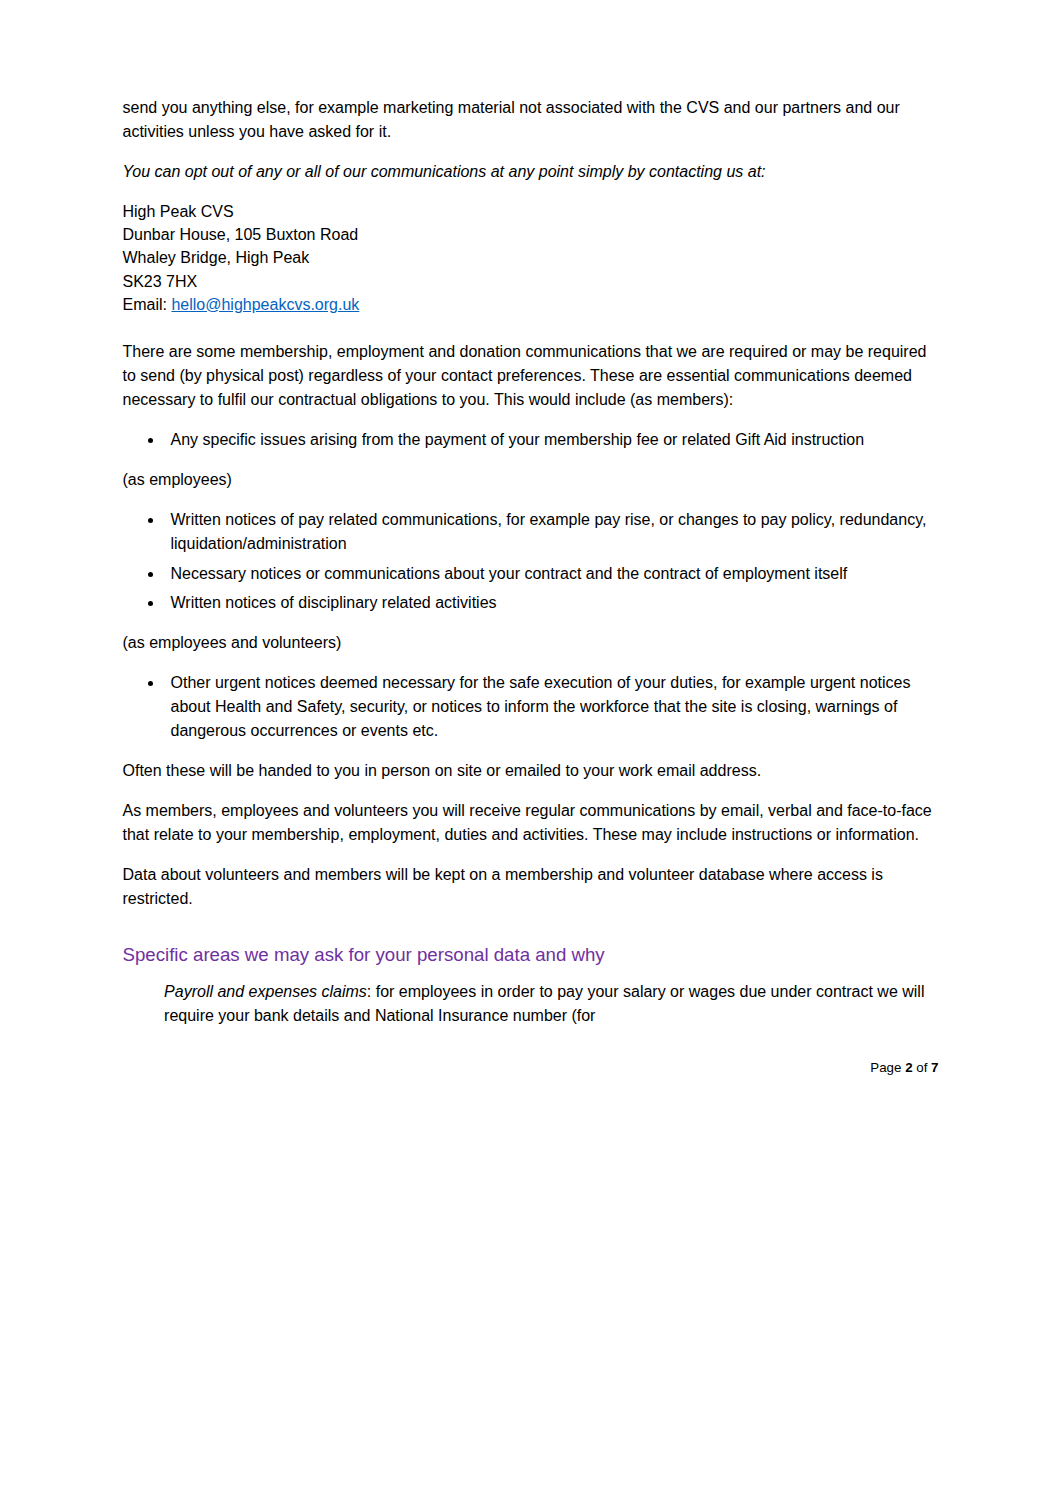send you anything else, for example marketing material not associated with the CVS and our partners and our activities unless you have asked for it.
You can opt out of any or all of our communications at any point simply by contacting us at:
High Peak CVS
Dunbar House, 105 Buxton Road
Whaley Bridge, High Peak
SK23 7HX
Email: hello@highpeakcvs.org.uk
There are some membership, employment and donation communications that we are required or may be required to send (by physical post) regardless of your contact preferences. These are essential communications deemed necessary to fulfil our contractual obligations to you. This would include (as members):
Any specific issues arising from the payment of your membership fee or related Gift Aid instruction
(as employees)
Written notices of pay related communications, for example pay rise, or changes to pay policy, redundancy, liquidation/administration
Necessary notices or communications about your contract and the contract of employment itself
Written notices of disciplinary related activities
(as employees and volunteers)
Other urgent notices deemed necessary for the safe execution of your duties, for example urgent notices about Health and Safety, security, or notices to inform the workforce that the site is closing, warnings of dangerous occurrences or events etc.
Often these will be handed to you in person on site or emailed to your work email address.
As members, employees and volunteers you will receive regular communications by email, verbal and face-to-face that relate to your membership, employment, duties and activities. These may include instructions or information.
Data about volunteers and members will be kept on a membership and volunteer database where access is restricted.
Specific areas we may ask for your personal data and why
Payroll and expenses claims: for employees in order to pay your salary or wages due under contract we will require your bank details and National Insurance number (for
Page 2 of 7